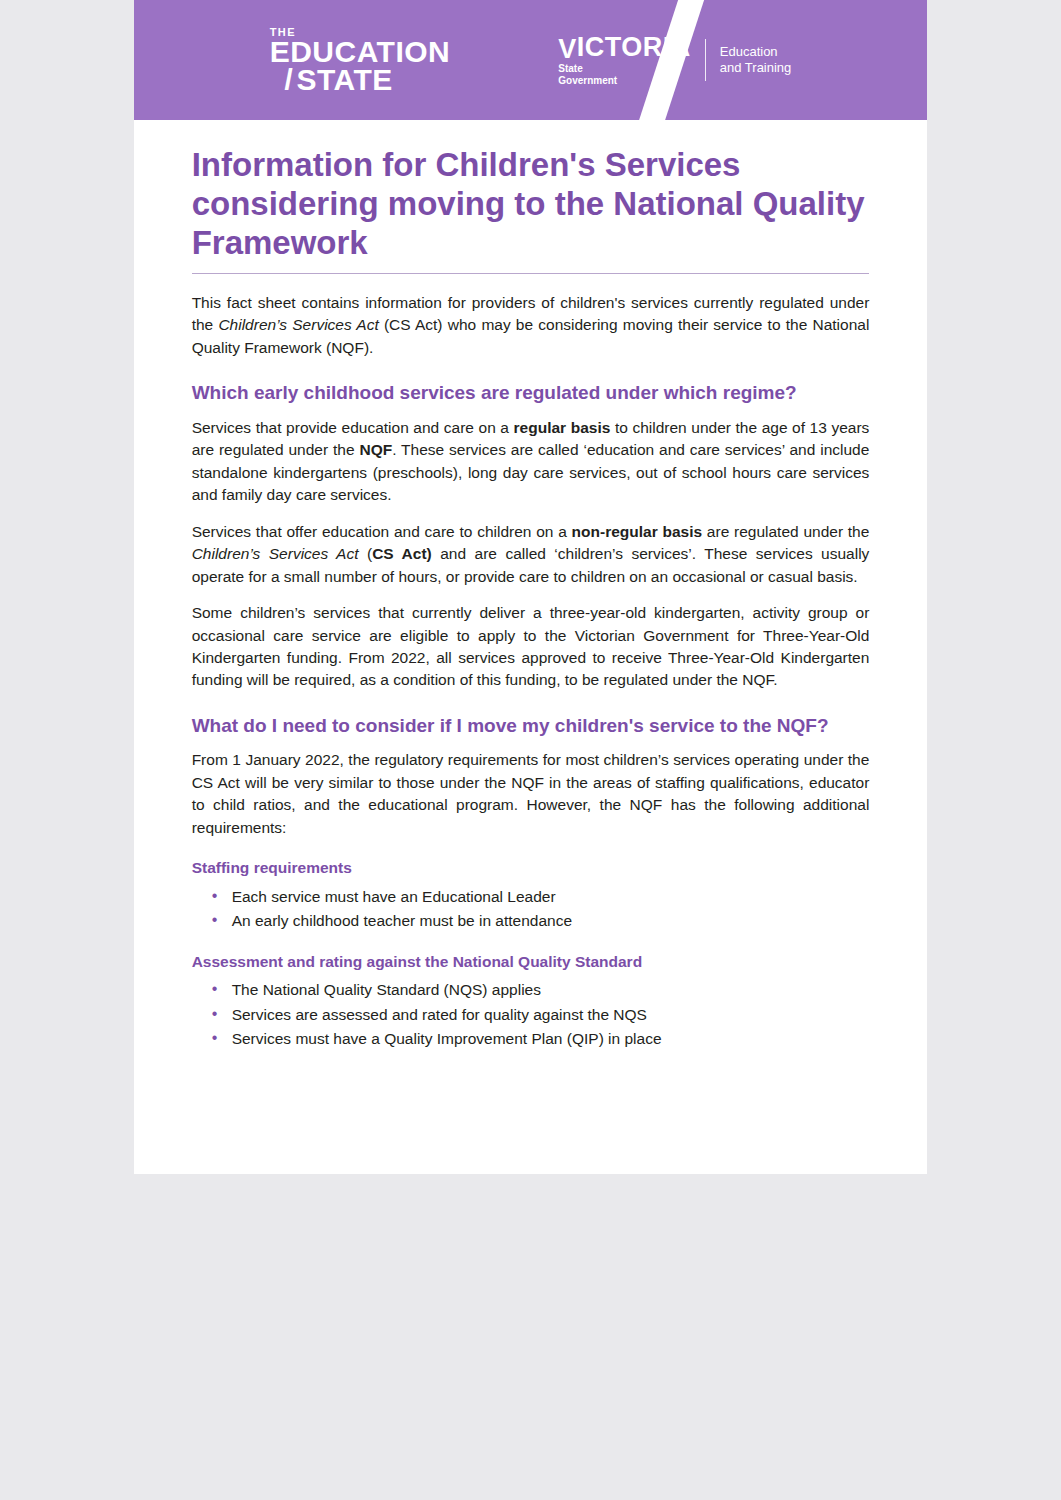THE EDUCATION STATE
VICTORIA State
Government
Education
and Training
Information for Children's Services considering moving to the National Quality Framework
This fact sheet contains information for providers of children's services currently regulated under the Children’s Services Act (CS Act) who may be considering moving their service to the National Quality Framework (NQF).
Which early childhood services are regulated under which regime?
Services that provide education and care on a regular basis to children under the age of 13 years are regulated under the NQF. These services are called ‘education and care services’ and include standalone kindergartens (preschools), long day care services, out of school hours care services and family day care services.
Services that offer education and care to children on a non-regular basis are regulated under the Children’s Services Act (CS Act) and are called ‘children’s services’. These services usually operate for a small number of hours, or provide care to children on an occasional or casual basis.
Some children’s services that currently deliver a three-year-old kindergarten, activity group or occasional care service are eligible to apply to the Victorian Government for Three-Year-Old Kindergarten funding. From 2022, all services approved to receive Three-Year-Old Kindergarten funding will be required, as a condition of this funding, to be regulated under the NQF.
What do I need to consider if I move my children's service to the NQF?
From 1 January 2022, the regulatory requirements for most children’s services operating under the CS Act will be very similar to those under the NQF in the areas of staffing qualifications, educator to child ratios, and the educational program. However, the NQF has the following additional requirements:
Staffing requirements
Each service must have an Educational Leader
An early childhood teacher must be in attendance
Assessment and rating against the National Quality Standard
The National Quality Standard (NQS) applies
Services are assessed and rated for quality against the NQS
Services must have a Quality Improvement Plan (QIP) in place